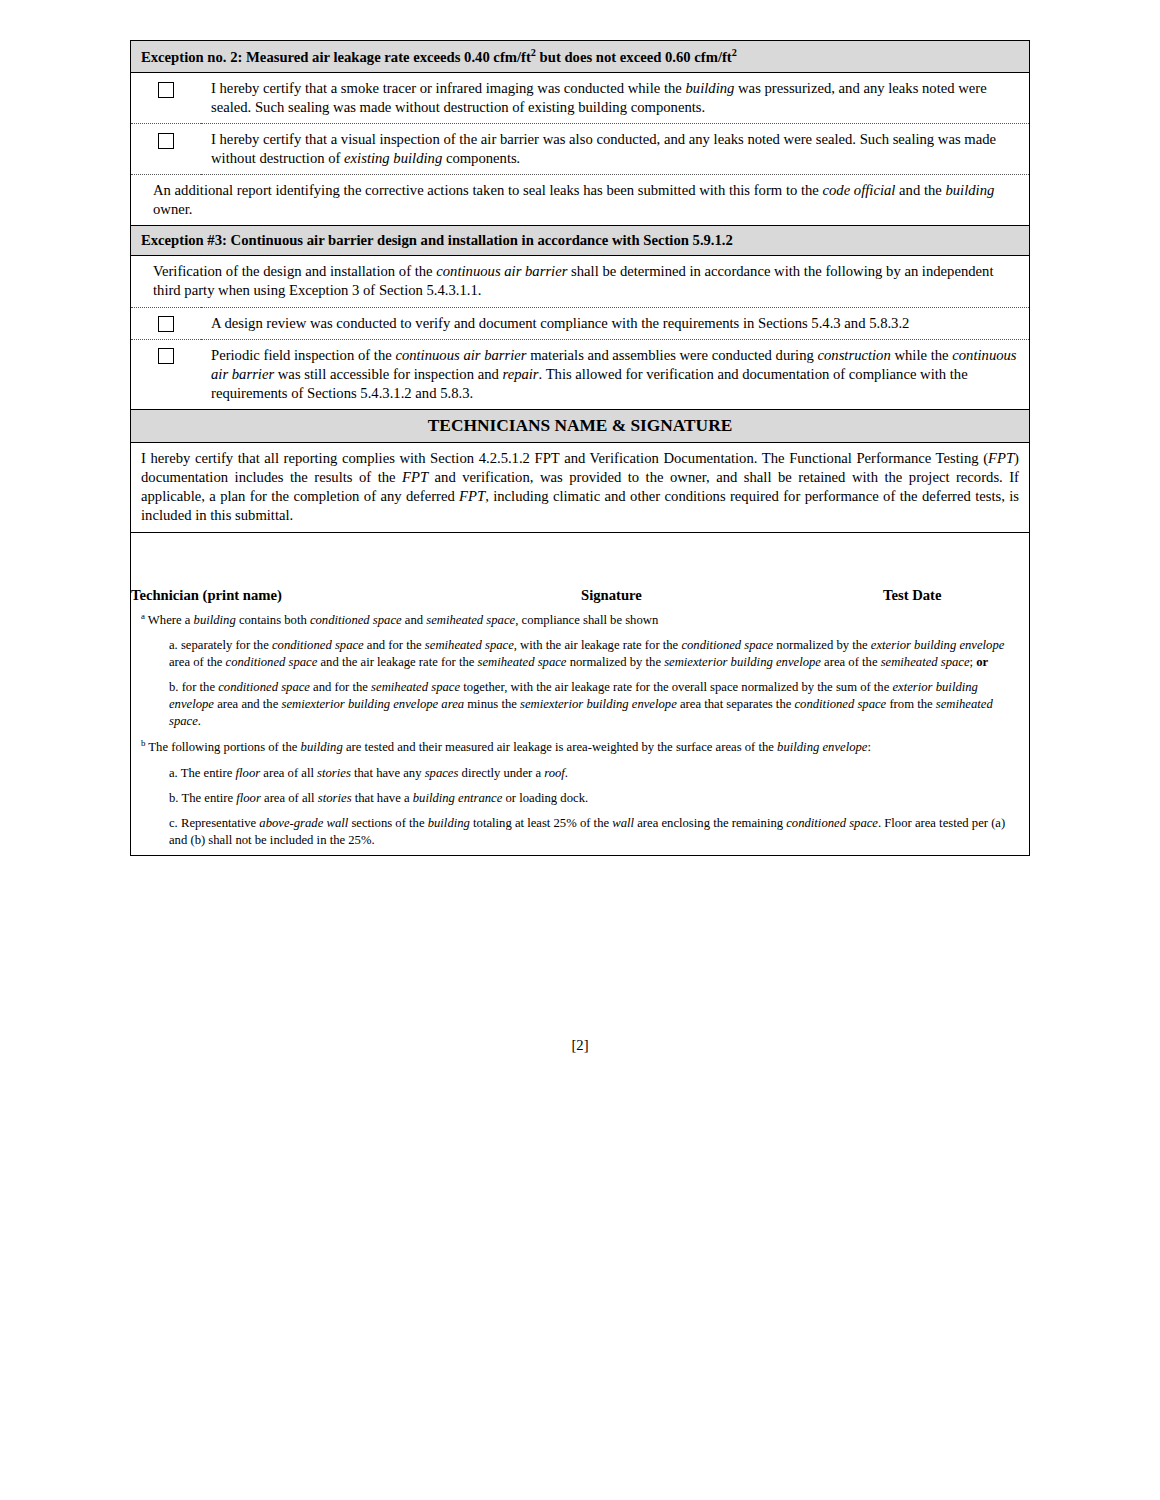| Exception no. 2: Measured air leakage rate exceeds 0.40 cfm/ft 2 but does not exceed 0.60 cfm/ft 2 |
| | I hereby certify that a smoke tracer or infrared imaging was conducted while the building was pressurized, and any leaks noted were sealed. Such sealing was made without destruction of existing building components. |
| | I hereby certify that a visual inspection of the air barrier was also conducted, and any leaks noted were sealed. Such sealing was made without destruction of existing building components . |
| An additional report identifying the corrective actions taken to seal leaks has been submitted with this form to the code official and the building owner. |
| Exception #3: Continuous air barrier design and installation in accordance with Section 5.9.1.2 |
| Verification of the design and installation of the continuous air barrier shall be determined in accordance with the following by an independent third party when using Exception 3 of Section 5.4.3.1.1. |
| | A design review was conducted to verify and document compliance with the requirements in Sections 5.4.3 and 5.8.3.2 |
| | Periodic field inspection of the continuous air barrier materials and assemblies were conducted during construction while the continuous air barrier was still accessible for inspection and repair . This allowed for verification and documentation of compliance with the requirements of Sections 5.4.3.1.2 and 5.8.3. |
| TECHNICIANS NAME & SIGNATURE |
| I hereby certify that all reporting complies with Section 4.2.5.1.2 FPT and Verification Documentation. The Functional Performance Testing ( FPT ) documentation includes the results of the FPT and verification, was provided to the owner, and shall be retained with the project records. If applicable, a plan for the completion of any deferred FPT , including climatic and other conditions required for performance of the deferred tests, is included in this submittal. |
| / Technician (print name) / / Signature / / Test Date / |
| a Where a building contains both conditioned space and semiheated space , compliance shall be shown a. separately for the conditioned space and for the semiheated space , with the air leakage rate for the conditioned space normalized by the exterior building envelope area of the conditioned space and the air leakage rate for the semiheated space normalized by the semiexterior building envelope area of the semiheated space ; or b. for the conditioned space and for the semiheated space together, with the air leakage rate for the overall space normalized by the sum of the exterior building envelope area and the semiexterior building envelope area minus the semiexterior building envelope area that separates the conditioned space from the semiheated space . b The following portions of the building are tested and their measured air leakage is area-weighted by the surface areas of the building envelope : a. The entire floor area of all stories that have any spaces directly under a roof . b. The entire floor area of all stories that have a building entrance or loading dock. c. Representative above-grade wall sections of the building totaling at least 25% of the wall area enclosing the remaining conditioned space . Floor area tested per (a) and (b) shall not be included in the 25%. |
[2]